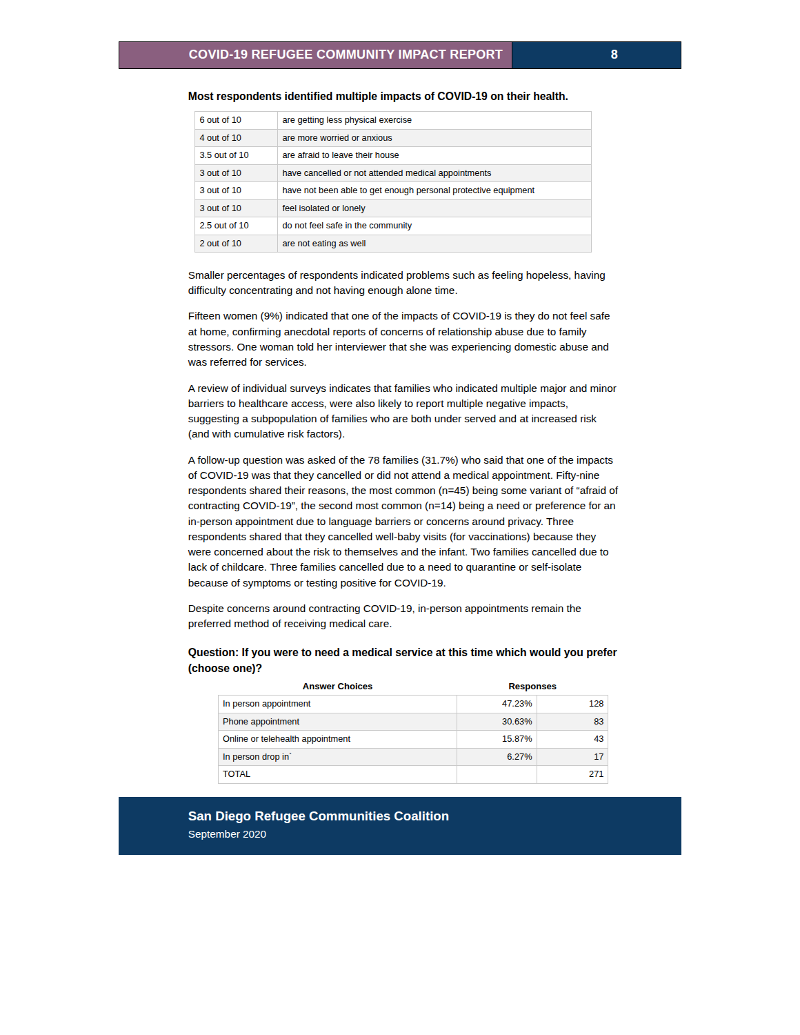COVID-19 REFUGEE COMMUNITY IMPACT REPORT
8
Most respondents identified multiple impacts of COVID-19 on their health.
| 6 out of 10 | are getting less physical exercise |
| 4 out of 10 | are more worried or anxious |
| 3.5 out of 10 | are afraid to leave their house |
| 3 out of 10 | have cancelled or not attended medical appointments |
| 3 out of 10 | have not been able to get enough personal protective equipment |
| 3 out of 10 | feel isolated or lonely |
| 2.5 out of 10 | do not feel safe in the community |
| 2 out of 10 | are not eating as well |
Smaller percentages of respondents indicated problems such as feeling hopeless, having difficulty concentrating and not having enough alone time.
Fifteen women (9%) indicated that one of the impacts of COVID-19 is they do not feel safe at home, confirming anecdotal reports of concerns of relationship abuse due to family stressors. One woman told her interviewer that she was experiencing domestic abuse and was referred for services.
A review of individual surveys indicates that families who indicated multiple major and minor barriers to healthcare access, were also likely to report multiple negative impacts, suggesting a subpopulation of families who are both under served and at increased risk (and with cumulative risk factors).
A follow-up question was asked of the 78 families (31.7%) who said that one of the impacts of COVID-19 was that they cancelled or did not attend a medical appointment. Fifty-nine respondents shared their reasons, the most common (n=45) being some variant of “afraid of contracting COVID-19”, the second most common (n=14) being a need or preference for an in-person appointment due to language barriers or concerns around privacy. Three respondents shared that they cancelled well-baby visits (for vaccinations) because they were concerned about the risk to themselves and the infant. Two families cancelled due to lack of childcare. Three families cancelled due to a need to quarantine or self-isolate because of symptoms or testing positive for COVID-19.
Despite concerns around contracting COVID-19, in-person appointments remain the preferred method of receiving medical care.
Question: If you were to need a medical service at this time which would you prefer (choose one)?
| Answer Choices | Responses |
| --- | --- |
| In person appointment | 47.23% | 128 |
| Phone appointment | 30.63% | 83 |
| Online or telehealth appointment | 15.87% | 43 |
| In person drop in` | 6.27% | 17 |
| TOTAL | | 271 |
San Diego Refugee Communities Coalition
September 2020